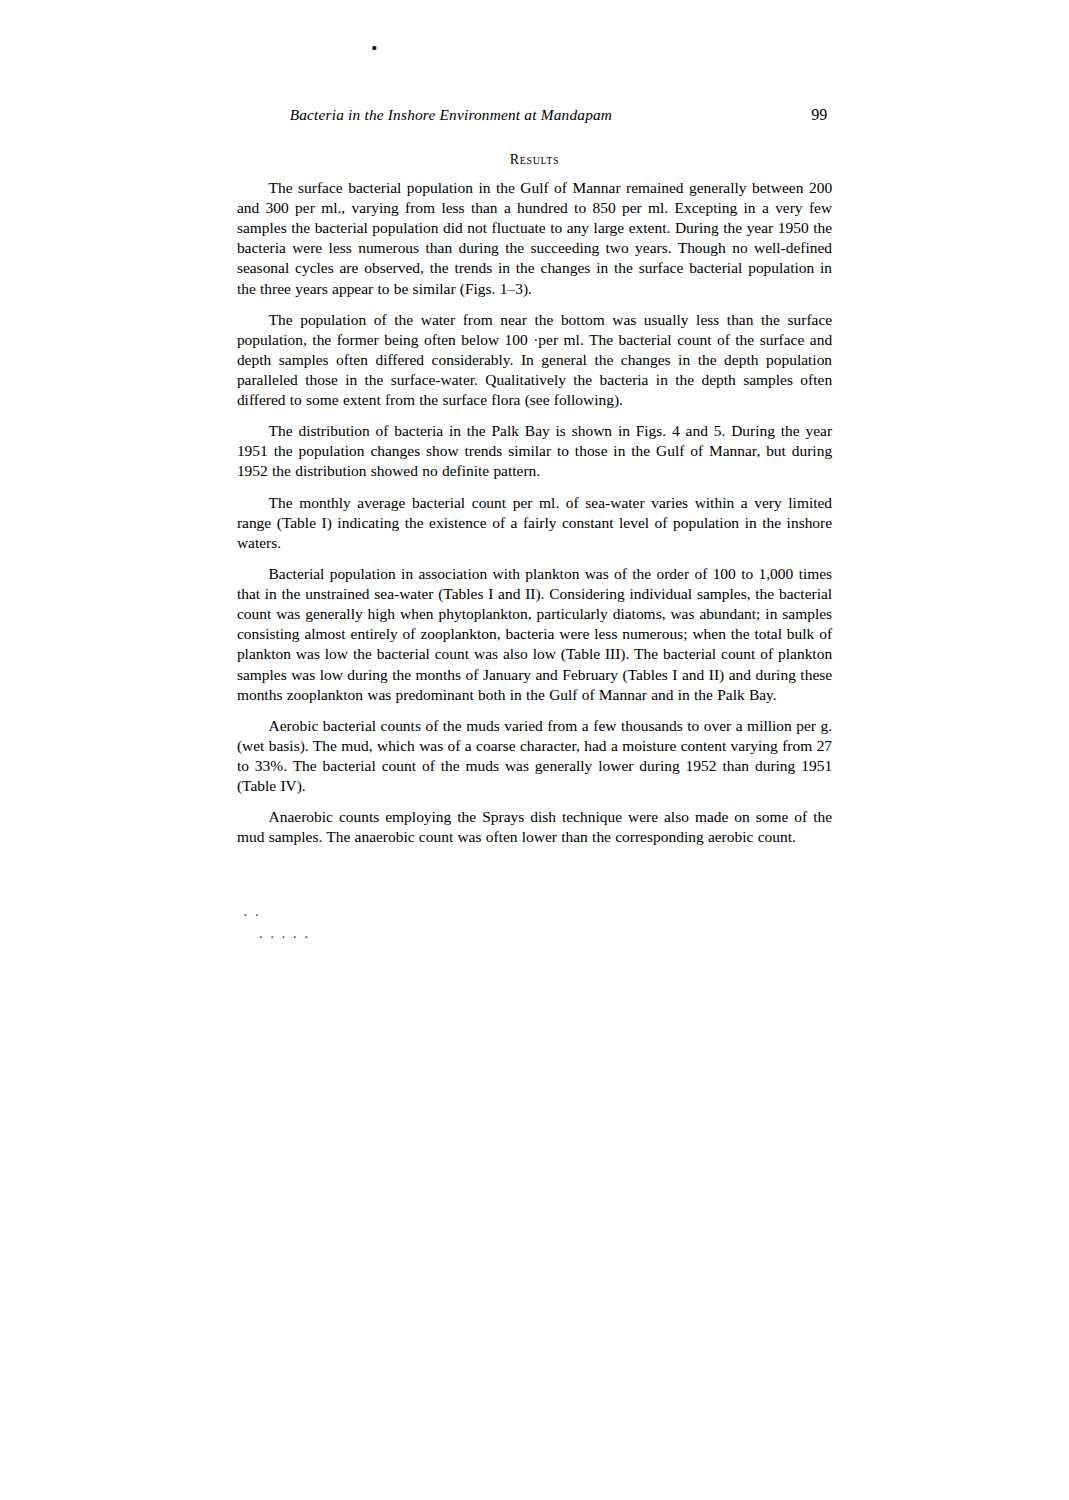•
Bacteria in the Inshore Environment at Mandapam 99
Results
The surface bacterial population in the Gulf of Mannar remained generally between 200 and 300 per ml., varying from less than a hundred to 850 per ml. Excepting in a very few samples the bacterial population did not fluctuate to any large extent. During the year 1950 the bacteria were less numerous than during the succeeding two years. Though no well-defined seasonal cycles are observed, the trends in the changes in the surface bacterial population in the three years appear to be similar (Figs. 1–3).
The population of the water from near the bottom was usually less than the surface population, the former being often below 100 ·per ml. The bacterial count of the surface and depth samples often differed considerably. In general the changes in the depth population paralleled those in the surface-water. Qualitatively the bacteria in the depth samples often differed to some extent from the surface flora (see following).
The distribution of bacteria in the Palk Bay is shown in Figs. 4 and 5. During the year 1951 the population changes show trends similar to those in the Gulf of Mannar, but during 1952 the distribution showed no definite pattern.
The monthly average bacterial count per ml. of sea-water varies within a very limited range (Table I) indicating the existence of a fairly constant level of population in the inshore waters.
Bacterial population in association with plankton was of the order of 100 to 1,000 times that in the unstrained sea-water (Tables I and II). Considering individual samples, the bacterial count was generally high when phytoplankton, particularly diatoms, was abundant; in samples consisting almost entirely of zooplankton, bacteria were less numerous; when the total bulk of plankton was low the bacterial count was also low (Table III). The bacterial count of plankton samples was low during the months of January and February (Tables I and II) and during these months zooplankton was predominant both in the Gulf of Mannar and in the Palk Bay.
Aerobic bacterial counts of the muds varied from a few thousands to over a million per g. (wet basis). The mud, which was of a coarse character, had a moisture content varying from 27 to 33%. The bacterial count of the muds was generally lower during 1952 than during 1951 (Table IV).
Anaerobic counts employing the Sprays dish technique were also made on some of the mud samples. The anaerobic count was often lower than the corresponding aerobic count.
. . . . . . .